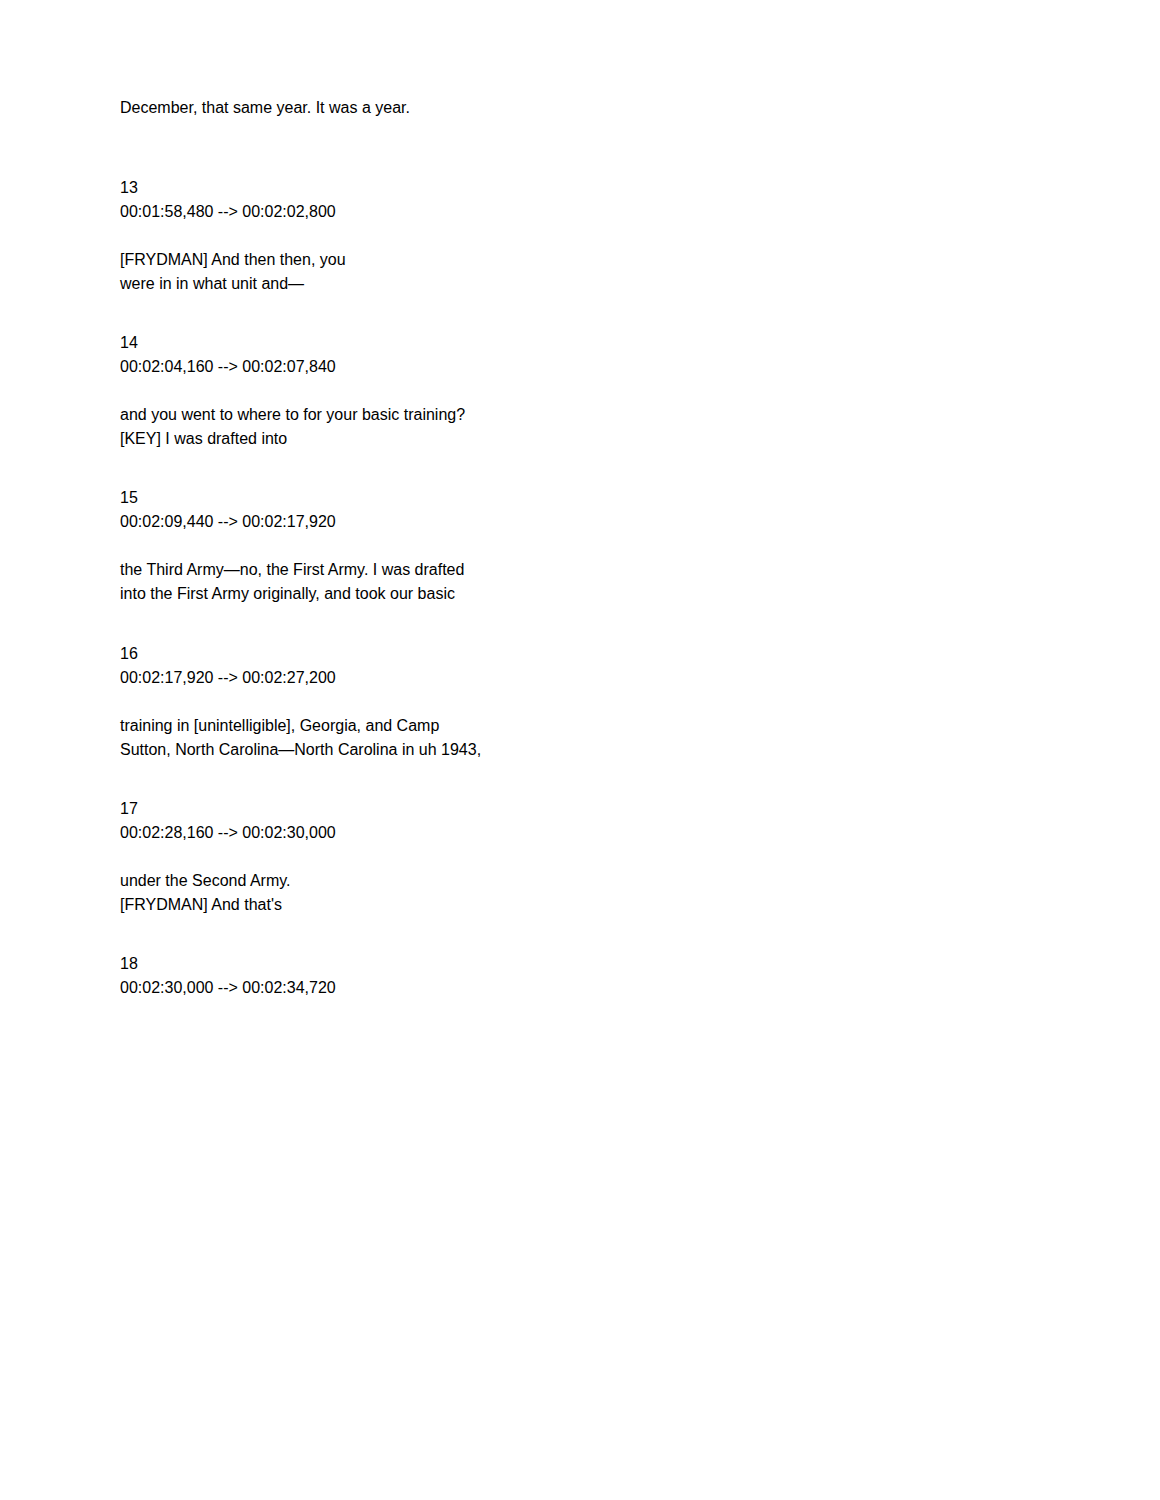December, that same year. It was a year.
13
00:01:58,480 --> 00:02:02,800
[FRYDMAN] And then then, you were in in what unit and—
14
00:02:04,160 --> 00:02:07,840
and you went to where to for your basic training? [KEY] I was drafted into
15
00:02:09,440 --> 00:02:17,920
the Third Army—no, the First Army. I was drafted into the First Army originally, and took our basic
16
00:02:17,920 --> 00:02:27,200
training in [unintelligible], Georgia, and Camp Sutton, North Carolina—North Carolina in uh 1943,
17
00:02:28,160 --> 00:02:30,000
under the Second Army. [FRYDMAN] And that's
18
00:02:30,000 --> 00:02:34,720